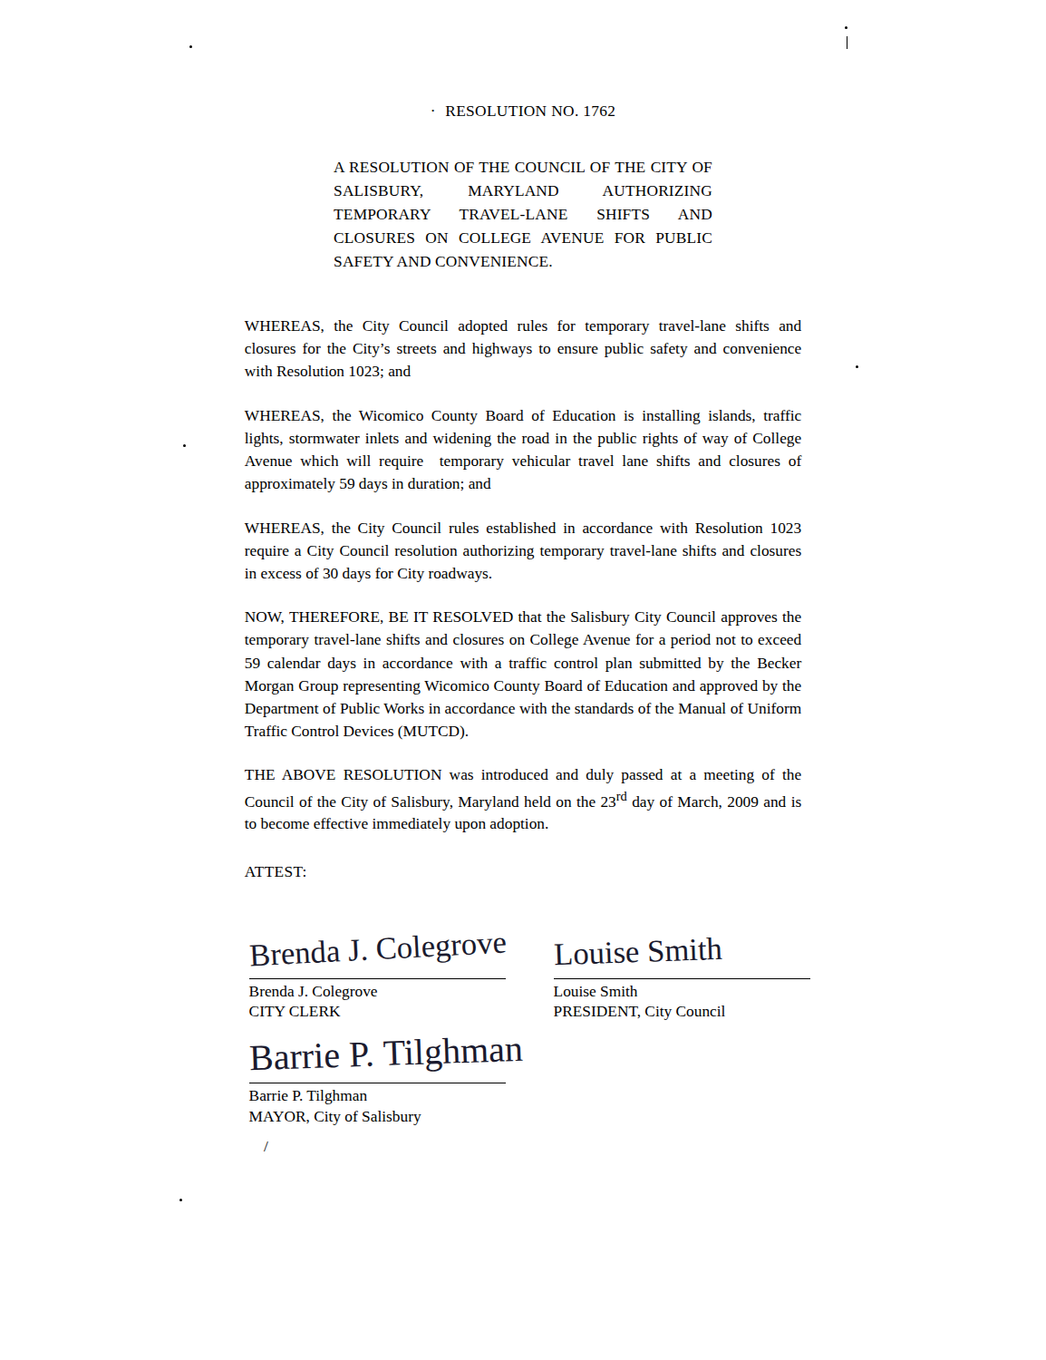·RESOLUTION NO. 1762
A RESOLUTION OF THE COUNCIL OF THE CITY OF SALISBURY, MARYLAND AUTHORIZING TEMPORARY TRAVEL-LANE SHIFTS AND CLOSURES ON COLLEGE AVENUE FOR PUBLIC SAFETY AND CONVENIENCE.
WHEREAS, the City Council adopted rules for temporary travel-lane shifts and closures for the City’s streets and highways to ensure public safety and convenience with Resolution 1023; and
WHEREAS, the Wicomico County Board of Education is installing islands, traffic lights, stormwater inlets and widening the road in the public rights of way of College Avenue which will require temporary vehicular travel lane shifts and closures of approximately 59 days in duration; and
WHEREAS, the City Council rules established in accordance with Resolution 1023 require a City Council resolution authorizing temporary travel-lane shifts and closures in excess of 30 days for City roadways.
NOW, THEREFORE, BE IT RESOLVED that the Salisbury City Council approves the temporary travel-lane shifts and closures on College Avenue for a period not to exceed 59 calendar days in accordance with a traffic control plan submitted by the Becker Morgan Group representing Wicomico County Board of Education and approved by the Department of Public Works in accordance with the standards of the Manual of Uniform Traffic Control Devices (MUTCD).
THE ABOVE RESOLUTION was introduced and duly passed at a meeting of the Council of the City of Salisbury, Maryland held on the 23rd day of March, 2009 and is to become effective immediately upon adoption.
ATTEST:
Brenda J. Colegrove Brenda J. Colegrove
CITY CLERK Louise Smith Louise Smith
PRESIDENT, City Council Barrie P. Tilghman Barrie P. Tilghman
MAYOR, City of Salisbury /